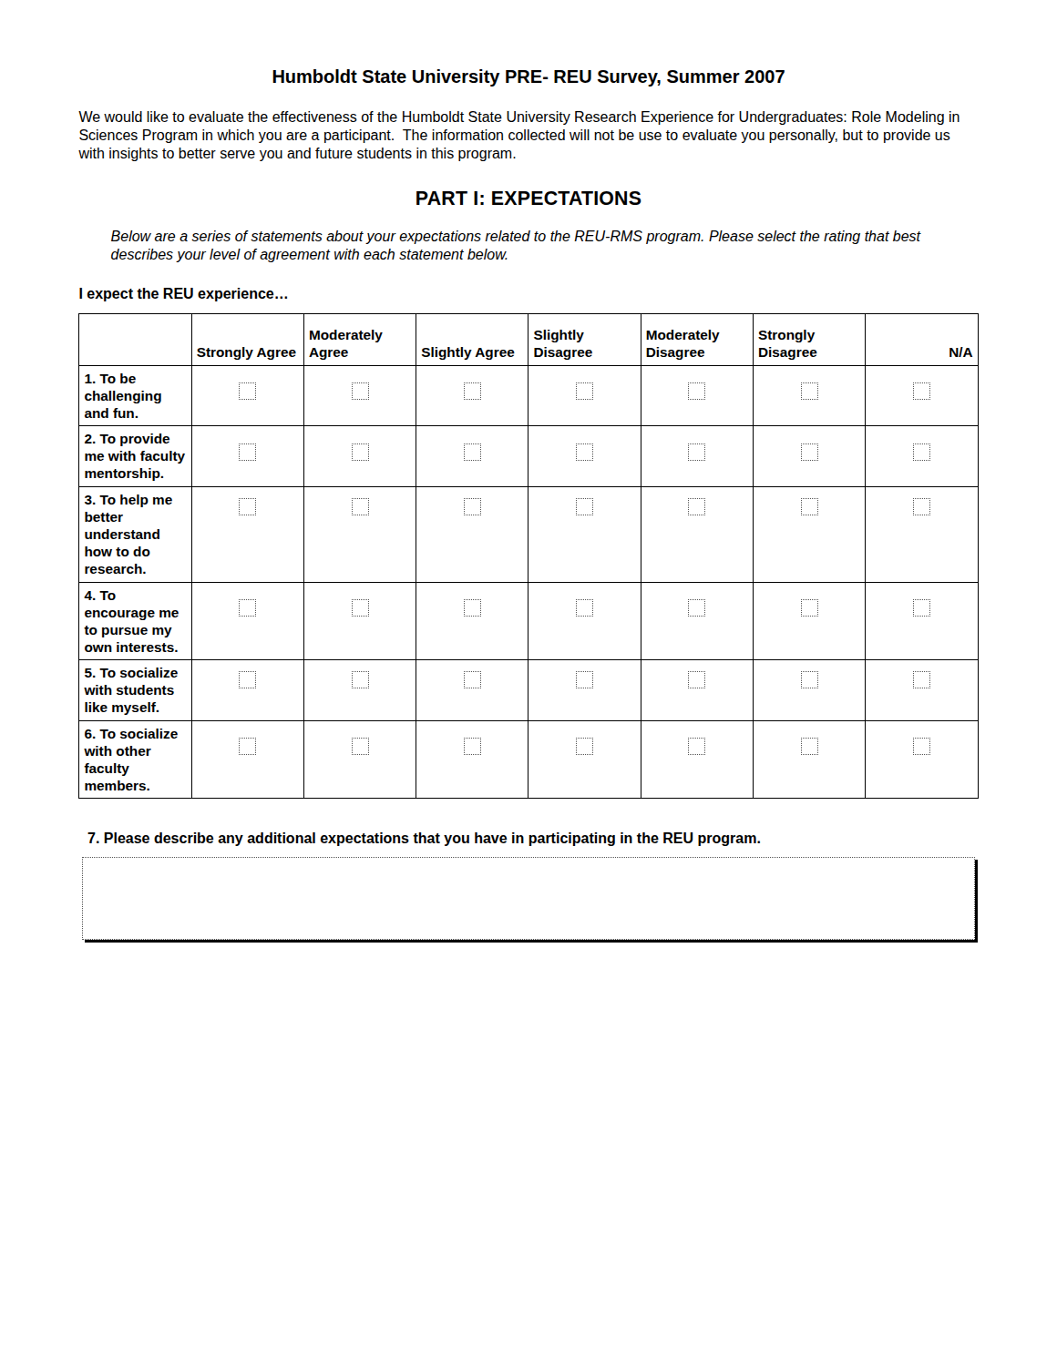Humboldt State University PRE- REU Survey, Summer 2007
We would like to evaluate the effectiveness of the Humboldt State University Research Experience for Undergraduates: Role Modeling in Sciences Program in which you are a participant. The information collected will not be use to evaluate you personally, but to provide us with insights to better serve you and future students in this program.
PART I: EXPECTATIONS
Below are a series of statements about your expectations related to the REU-RMS program. Please select the rating that best describes your level of agreement with each statement below.
I expect the REU experience…
| | Strongly Agree | Moderately Agree | Slightly Agree | Slightly Disagree | Moderately Disagree | Strongly Disagree | N/A |
| --- | --- | --- | --- | --- | --- | --- | --- |
| 1. To be challenging and fun. | | | | | | | |
| 2. To provide me with faculty mentorship. | | | | | | | |
| 3. To help me better understand how to do research. | | | | | | | |
| 4. To encourage me to pursue my own interests. | | | | | | | |
| 5. To socialize with students like myself. | | | | | | | |
| 6. To socialize with other faculty members. | | | | | | | |
7. Please describe any additional expectations that you have in participating in the REU program.